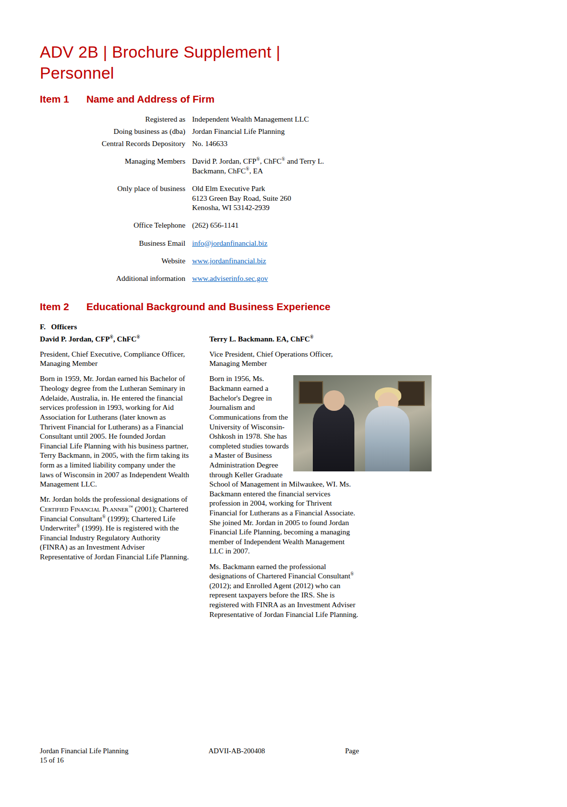ADV 2B | Brochure Supplement | Personnel
Item 1 Name and Address of Firm
| Registered as | Independent Wealth Management LLC |
| Doing business as (dba) | Jordan Financial Life Planning |
| Central Records Depository | No. 146633 |
| Managing Members | David P. Jordan, CFP ® , ChFC ® and Terry L. Backmann, ChFC ® , EA |
| Only place of business | Old Elm Executive Park 6123 Green Bay Road, Suite 260 Kenosha, WI 53142-2939 |
| Office Telephone | (262) 656-1141 |
| Business Email | info@jordanfinancial.biz |
| Website | www.jordanfinancial.biz |
| Additional information | www.adviserinfo.sec.gov |
Item 2 Educational Background and Business Experience
F. Officers
David P. Jordan, CFP®, ChFC®
President, Chief Executive, Compliance Officer, Managing Member
Born in 1959, Mr. Jordan earned his Bachelor of Theology degree from the Lutheran Seminary in Adelaide, Australia, in. He entered the financial services profession in 1993, working for Aid Association for Lutherans (later known as Thrivent Financial for Lutherans) as a Financial Consultant until 2005. He founded Jordan Financial Life Planning with his business partner, Terry Backmann, in 2005, with the firm taking its form as a limited liability company under the laws of Wisconsin in 2007 as Independent Wealth Management LLC.
Mr. Jordan holds the professional designations of Certified Financial Planner™ (2001); Chartered Financial Consultant® (1999); Chartered Life Underwriter® (1999). He is registered with the Financial Industry Regulatory Authority (FINRA) as an Investment Adviser Representative of Jordan Financial Life Planning.
Terry L. Backmann. EA, ChFC®
Vice President, Chief Operations Officer, Managing Member
Born in 1956, Ms. Backmann earned a Bachelor's Degree in Journalism and Communications from the University of Wisconsin-Oshkosh in 1978. She has completed studies towards a Master of Business Administration Degree through Keller Graduate School of Management in Milwaukee, WI. Ms. Backmann entered the financial services profession in 2004, working for Thrivent Financial for Lutherans as a Financial Associate. She joined Mr. Jordan in 2005 to found Jordan Financial Life Planning, becoming a managing member of Independent Wealth Management LLC in 2007.
Ms. Backmann earned the professional designations of Chartered Financial Consultant® (2012); and Enrolled Agent (2012) who can represent taxpayers before the IRS. She is registered with FINRA as an Investment Adviser Representative of Jordan Financial Life Planning.
Jordan Financial Life Planning
ADVII-AB-200408
Page
15 of 16